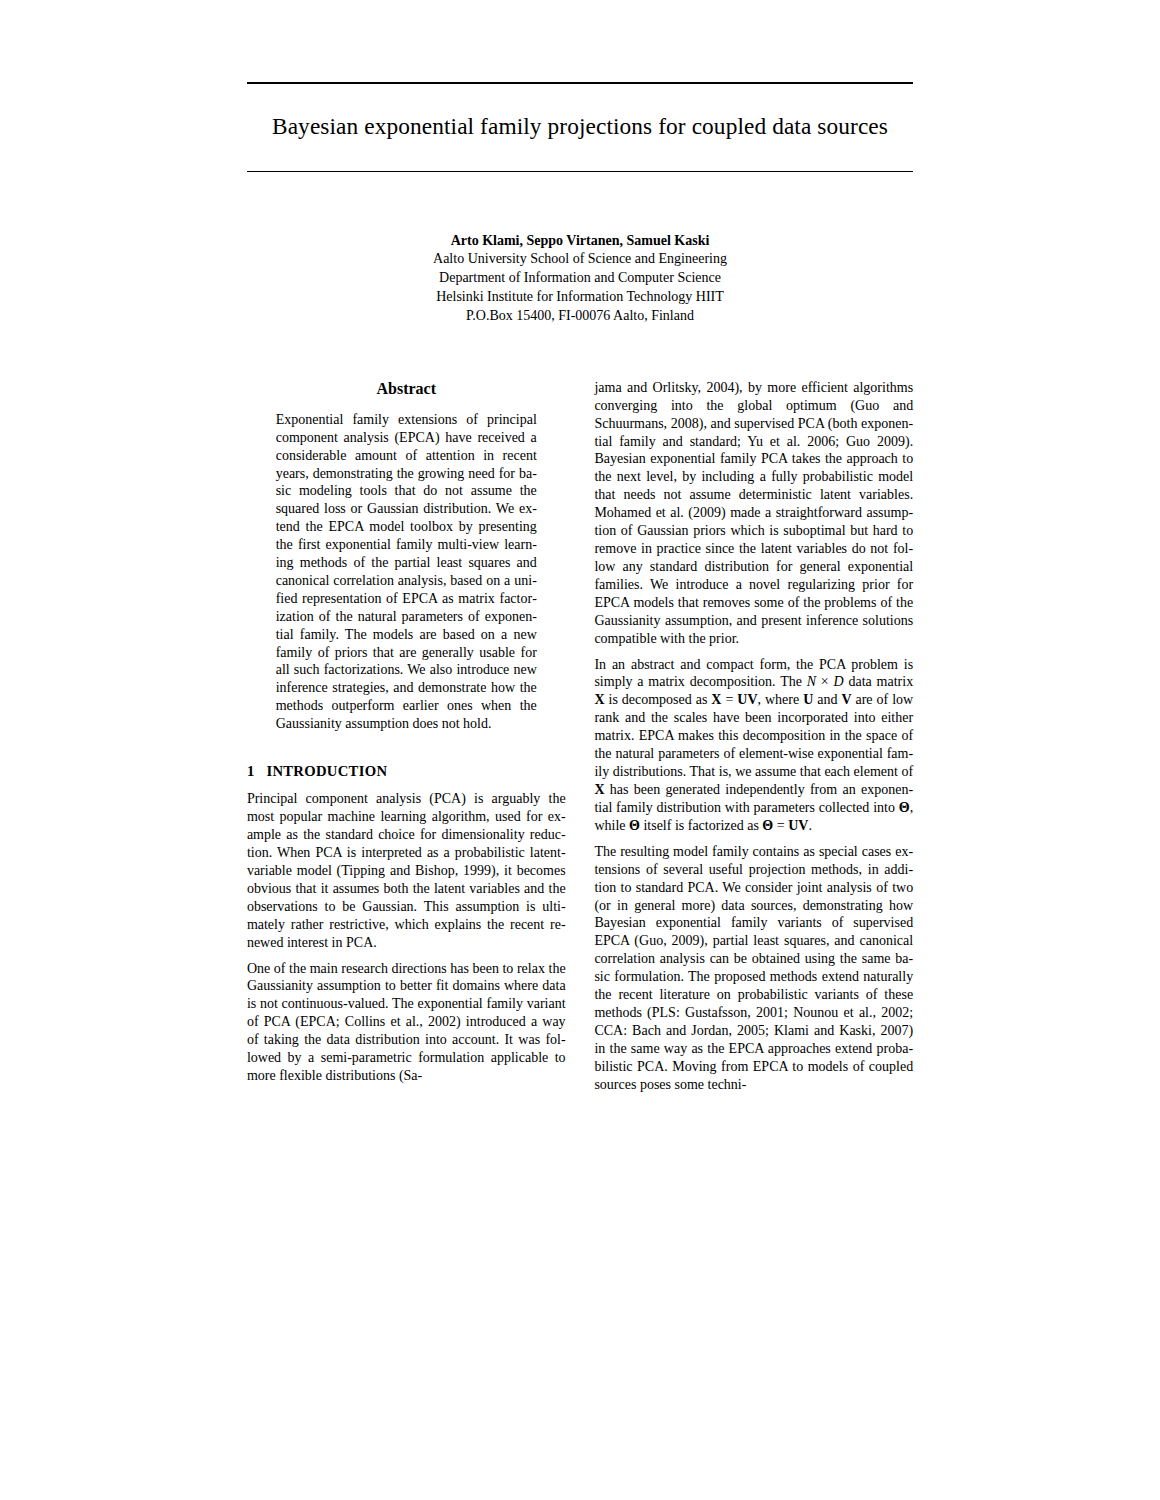Bayesian exponential family projections for coupled data sources
Arto Klami, Seppo Virtanen, Samuel Kaski
Aalto University School of Science and Engineering
Department of Information and Computer Science
Helsinki Institute for Information Technology HIIT
P.O.Box 15400, FI-00076 Aalto, Finland
Abstract
Exponential family extensions of principal component analysis (EPCA) have received a considerable amount of attention in recent years, demonstrating the growing need for basic modeling tools that do not assume the squared loss or Gaussian distribution. We extend the EPCA model toolbox by presenting the first exponential family multi-view learning methods of the partial least squares and canonical correlation analysis, based on a unified representation of EPCA as matrix factorization of the natural parameters of exponential family. The models are based on a new family of priors that are generally usable for all such factorizations. We also introduce new inference strategies, and demonstrate how the methods outperform earlier ones when the Gaussianity assumption does not hold.
1 Introduction
Principal component analysis (PCA) is arguably the most popular machine learning algorithm, used for example as the standard choice for dimensionality reduction. When PCA is interpreted as a probabilistic latent-variable model (Tipping and Bishop, 1999), it becomes obvious that it assumes both the latent variables and the observations to be Gaussian. This assumption is ultimately rather restrictive, which explains the recent renewed interest in PCA.
One of the main research directions has been to relax the Gaussianity assumption to better fit domains where data is not continuous-valued. The exponential family variant of PCA (EPCA; Collins et al., 2002) introduced a way of taking the data distribution into account. It was followed by a semi-parametric formulation applicable to more flexible distributions (Sa-
jama and Orlitsky, 2004), by more efficient algorithms converging into the global optimum (Guo and Schuurmans, 2008), and supervised PCA (both exponential family and standard; Yu et al. 2006; Guo 2009). Bayesian exponential family PCA takes the approach to the next level, by including a fully probabilistic model that needs not assume deterministic latent variables. Mohamed et al. (2009) made a straightforward assumption of Gaussian priors which is suboptimal but hard to remove in practice since the latent variables do not follow any standard distribution for general exponential families. We introduce a novel regularizing prior for EPCA models that removes some of the problems of the Gaussianity assumption, and present inference solutions compatible with the prior.
In an abstract and compact form, the PCA problem is simply a matrix decomposition. The N × D data matrix X is decomposed as X = UV, where U and V are of low rank and the scales have been incorporated into either matrix. EPCA makes this decomposition in the space of the natural parameters of element-wise exponential family distributions. That is, we assume that each element of X has been generated independently from an exponential family distribution with parameters collected into Θ, while Θ itself is factorized as Θ = UV.
The resulting model family contains as special cases extensions of several useful projection methods, in addition to standard PCA. We consider joint analysis of two (or in general more) data sources, demonstrating how Bayesian exponential family variants of supervised EPCA (Guo, 2009), partial least squares, and canonical correlation analysis can be obtained using the same basic formulation. The proposed methods extend naturally the recent literature on probabilistic variants of these methods (PLS: Gustafsson, 2001; Nounou et al., 2002; CCA: Bach and Jordan, 2005; Klami and Kaski, 2007) in the same way as the EPCA approaches extend probabilistic PCA. Moving from EPCA to models of coupled sources poses some techni-